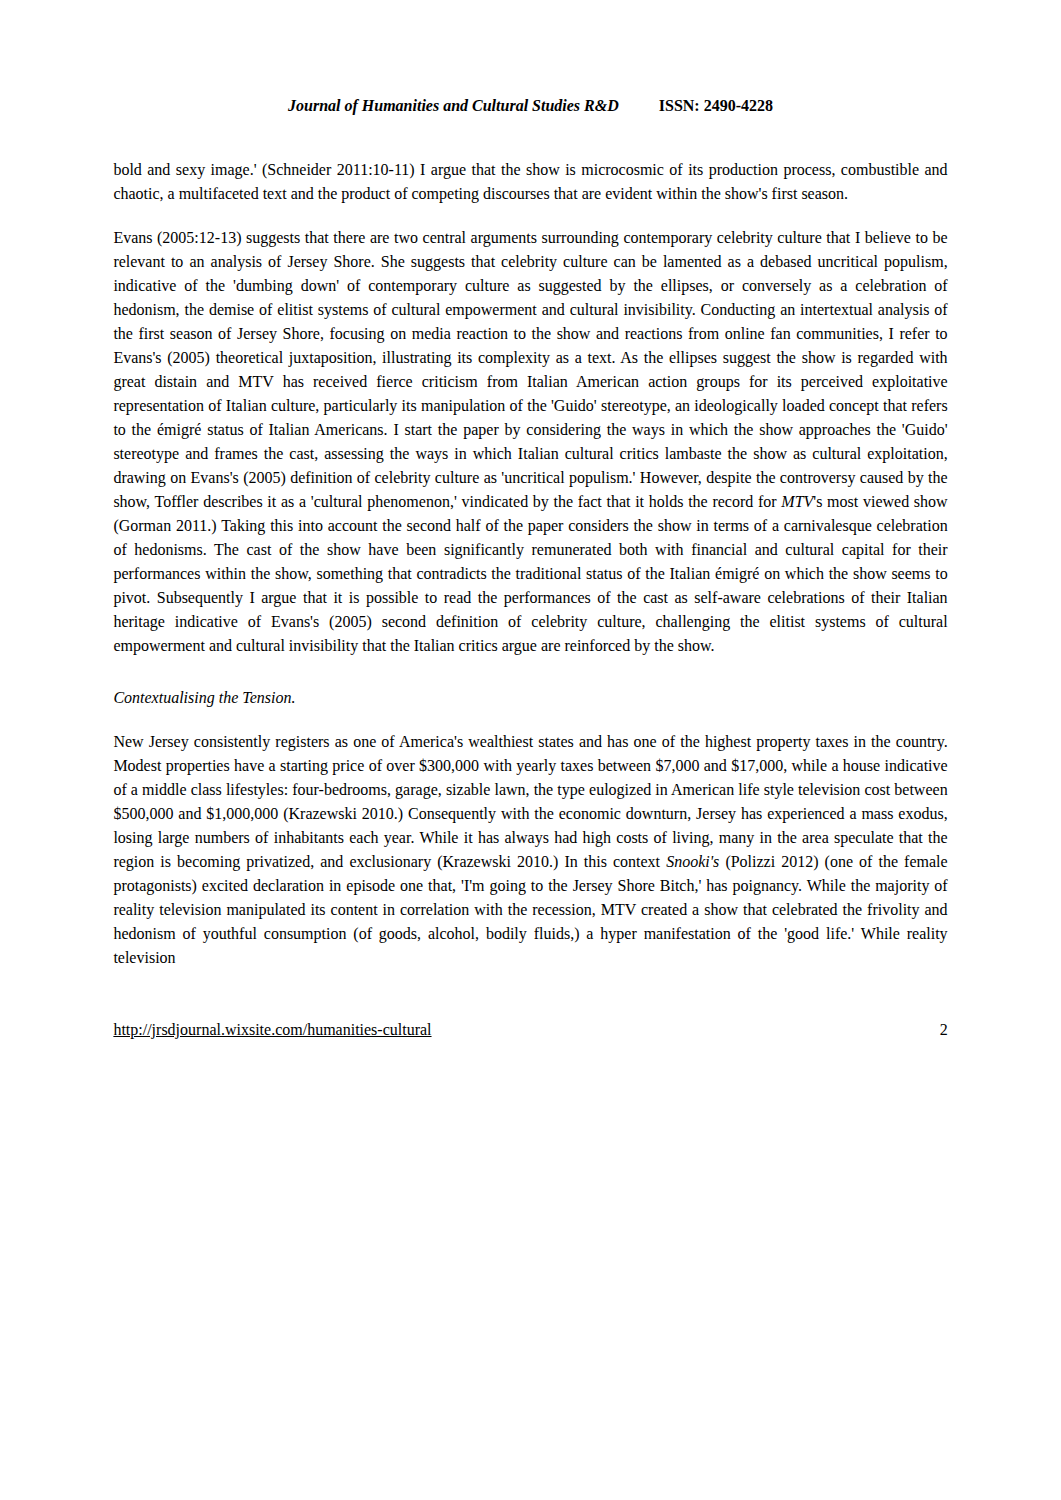Journal of Humanities and Cultural Studies R&DISSN: 2490-4228
bold and sexy image.' (Schneider 2011:10-11) I argue that the show is microcosmic of its production process, combustible and chaotic, a multifaceted text and the product of competing discourses that are evident within the show's first season.
Evans (2005:12-13) suggests that there are two central arguments surrounding contemporary celebrity culture that I believe to be relevant to an analysis of Jersey Shore. She suggests that celebrity culture can be lamented as a debased uncritical populism, indicative of the 'dumbing down' of contemporary culture as suggested by the ellipses, or conversely as a celebration of hedonism, the demise of elitist systems of cultural empowerment and cultural invisibility. Conducting an intertextual analysis of the first season of Jersey Shore, focusing on media reaction to the show and reactions from online fan communities, I refer to Evans's (2005) theoretical juxtaposition, illustrating its complexity as a text. As the ellipses suggest the show is regarded with great distain and MTV has received fierce criticism from Italian American action groups for its perceived exploitative representation of Italian culture, particularly its manipulation of the 'Guido' stereotype, an ideologically loaded concept that refers to the émigré status of Italian Americans. I start the paper by considering the ways in which the show approaches the 'Guido' stereotype and frames the cast, assessing the ways in which Italian cultural critics lambaste the show as cultural exploitation, drawing on Evans's (2005) definition of celebrity culture as 'uncritical populism.' However, despite the controversy caused by the show, Toffler describes it as a 'cultural phenomenon,' vindicated by the fact that it holds the record for MTV's most viewed show (Gorman 2011.) Taking this into account the second half of the paper considers the show in terms of a carnivalesque celebration of hedonisms. The cast of the show have been significantly remunerated both with financial and cultural capital for their performances within the show, something that contradicts the traditional status of the Italian émigré on which the show seems to pivot. Subsequently I argue that it is possible to read the performances of the cast as self-aware celebrations of their Italian heritage indicative of Evans's (2005) second definition of celebrity culture, challenging the elitist systems of cultural empowerment and cultural invisibility that the Italian critics argue are reinforced by the show.
Contextualising the Tension.
New Jersey consistently registers as one of America's wealthiest states and has one of the highest property taxes in the country. Modest properties have a starting price of over $300,000 with yearly taxes between $7,000 and $17,000, while a house indicative of a middle class lifestyles: four-bedrooms, garage, sizable lawn, the type eulogized in American life style television cost between $500,000 and $1,000,000 (Krazewski 2010.) Consequently with the economic downturn, Jersey has experienced a mass exodus, losing large numbers of inhabitants each year. While it has always had high costs of living, many in the area speculate that the region is becoming privatized, and exclusionary (Krazewski 2010.) In this context Snooki's (Polizzi 2012) (one of the female protagonists) excited declaration in episode one that, 'I'm going to the Jersey Shore Bitch,' has poignancy. While the majority of reality television manipulated its content in correlation with the recession, MTV created a show that celebrated the frivolity and hedonism of youthful consumption (of goods, alcohol, bodily fluids,) a hyper manifestation of the 'good life.' While reality television
http://jrsdjournal.wixsite.com/humanities-cultural 2